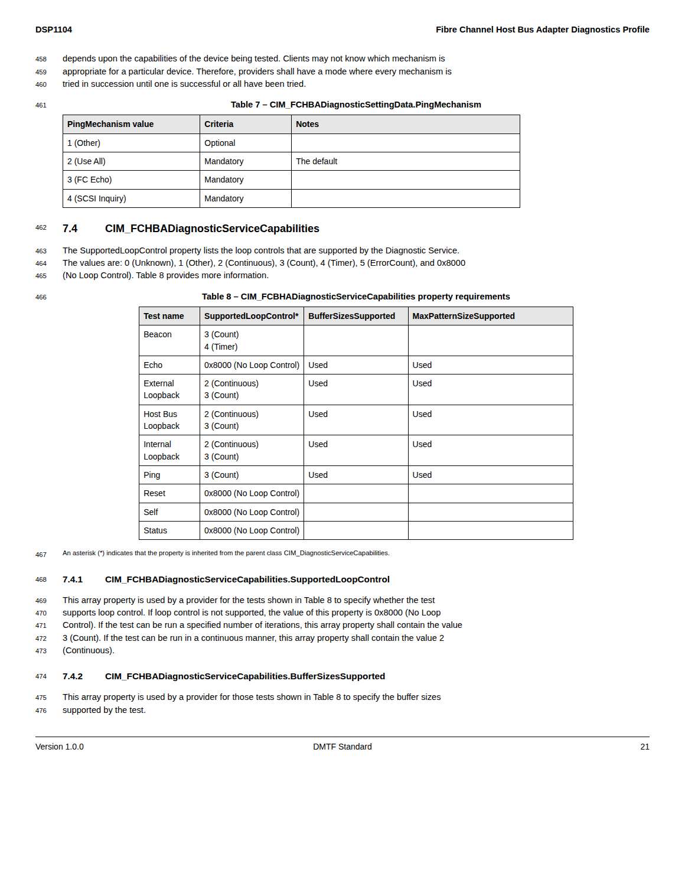DSP1104 Fibre Channel Host Bus Adapter Diagnostics Profile
458
depends upon the capabilities of the device being tested. Clients may not know which mechanism is
459
appropriate for a particular device. Therefore, providers shall have a mode where every mechanism is
460
tried in succession until one is successful or all have been tried.
461
Table 7 – CIM_FCHBADiagnosticSettingData.PingMechanism
| PingMechanism value | Criteria | Notes |
| --- | --- | --- |
| 1 (Other) | Optional | |
| 2 (Use All) | Mandatory | The default |
| 3 (FC Echo) | Mandatory | |
| 4 (SCSI Inquiry) | Mandatory | |
462
7.4 CIM_FCHBADiagnosticServiceCapabilities
463
The SupportedLoopControl property lists the loop controls that are supported by the Diagnostic Service.
464
The values are: 0 (Unknown), 1 (Other), 2 (Continuous), 3 (Count), 4 (Timer), 5 (ErrorCount), and 0x8000
465
(No Loop Control). Table 8 provides more information.
466
Table 8 – CIM_FCBHADiagnosticServiceCapabilities property requirements
| Test name | SupportedLoopControl* | BufferSizesSupported | MaxPatternSizeSupported |
| --- | --- | --- | --- |
| Beacon | 3 (Count) 4 (Timer) | | |
| Echo | 0x8000 (No Loop Control) | Used | Used |
| External Loopback | 2 (Continuous) 3 (Count) | Used | Used |
| Host Bus Loopback | 2 (Continuous) 3 (Count) | Used | Used |
| Internal Loopback | 2 (Continuous) 3 (Count) | Used | Used |
| Ping | 3 (Count) | Used | Used |
| Reset | 0x8000 (No Loop Control) | | |
| Self | 0x8000 (No Loop Control) | | |
| Status | 0x8000 (No Loop Control) | | |
467
An asterisk (*) indicates that the property is inherited from the parent class CIM_DiagnosticServiceCapabilities.
468
7.4.1 CIM_FCHBADiagnosticServiceCapabilities.SupportedLoopControl
469
This array property is used by a provider for the tests shown in Table 8 to specify whether the test
470
supports loop control. If loop control is not supported, the value of this property is 0x8000 (No Loop
471
Control). If the test can be run a specified number of iterations, this array property shall contain the value
472
3 (Count). If the test can be run in a continuous manner, this array property shall contain the value 2
473
(Continuous).
474
7.4.2 CIM_FCHBADiagnosticServiceCapabilities.BufferSizesSupported
475
This array property is used by a provider for those tests shown in Table 8 to specify the buffer sizes
476
supported by the test.
Version 1.0.0
DMTF Standard
21